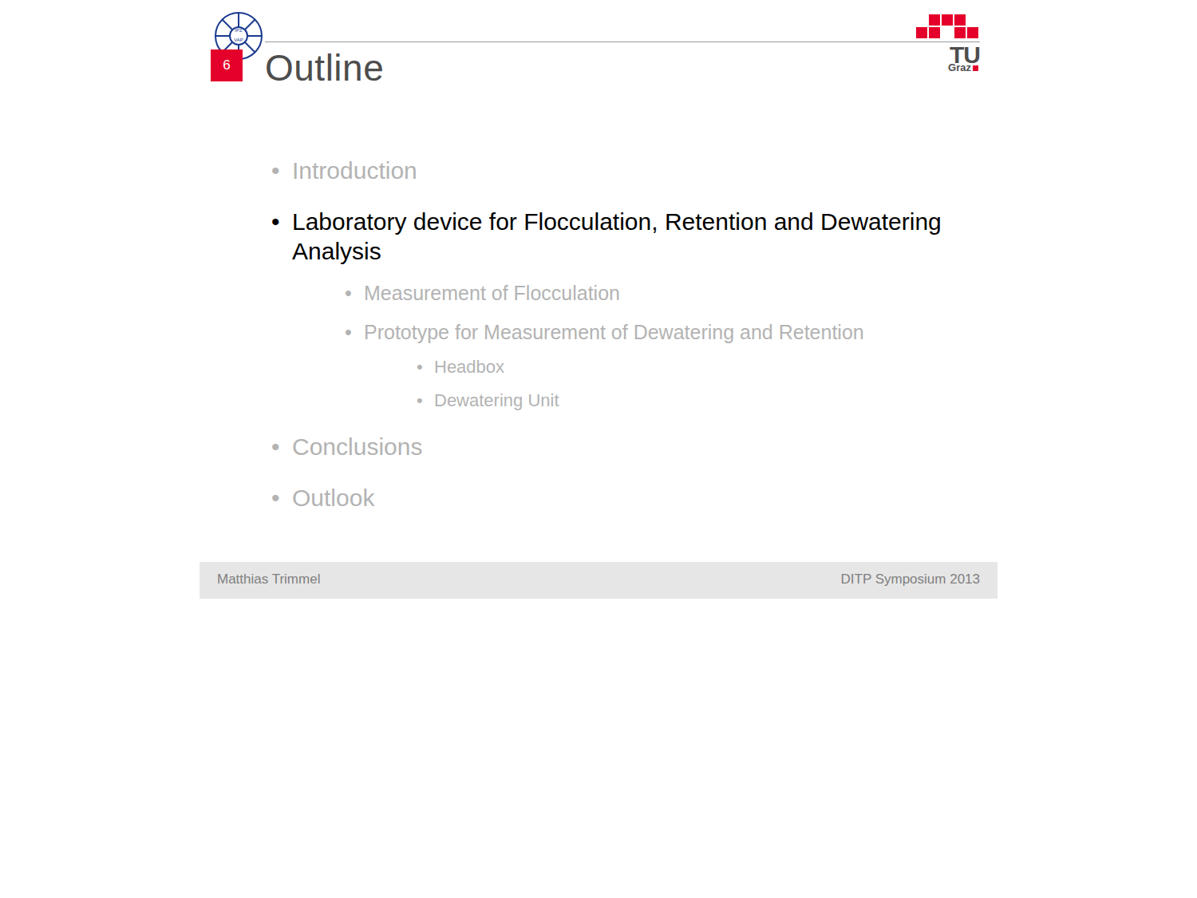IPZ VAP
TUGraz
6
Outline
Introduction
Laboratory device for Flocculation, Retention and Dewatering Analysis
Measurement of Flocculation
Prototype for Measurement of Dewatering and Retention
Headbox
Dewatering Unit
Conclusions
Outlook
Matthias Trimmel
DITP Symposium 2013